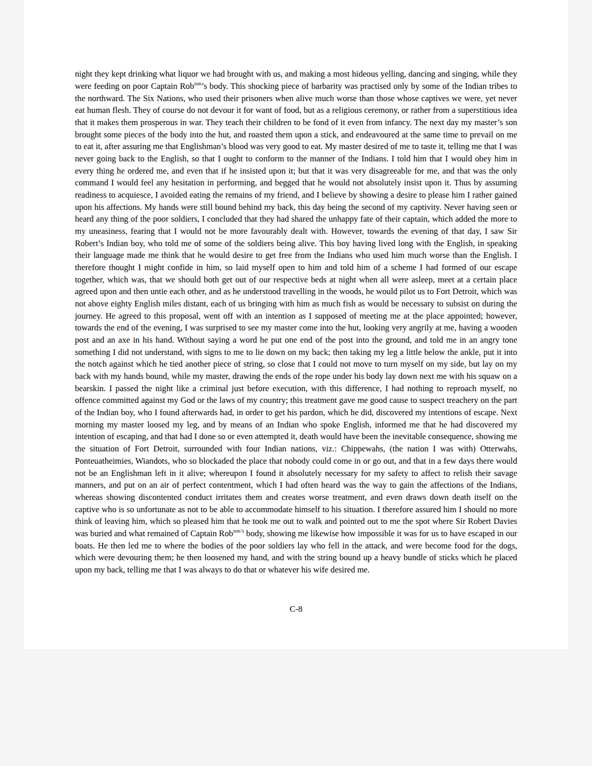night they kept drinking what liquor we had brought with us, and making a most hideous yelling, dancing and singing, while they were feeding on poor Captain Robson’s body. This shocking piece of barbarity was practised only by some of the Indian tribes to the northward. The Six Nations, who used their prisoners when alive much worse than those whose captives we were, yet never eat human flesh. They of course do not devour it for want of food, but as a religious ceremony, or rather from a superstitious idea that it makes them prosperous in war. They teach their children to be fond of it even from infancy. The next day my master’s son brought some pieces of the body into the hut, and roasted them upon a stick, and endeavoured at the same time to prevail on me to eat it, after assuring me that Englishman’s blood was very good to eat. My master desired of me to taste it, telling me that I was never going back to the English, so that I ought to conform to the manner of the Indians. I told him that I would obey him in every thing he ordered me, and even that if he insisted upon it; but that it was very disagreeable for me, and that was the only command I would feel any hesitation in performing, and begged that he would not absolutely insist upon it. Thus by assuming readiness to acquiesce, I avoided eating the remains of my friend, and I believe by showing a desire to please him I rather gained upon his affections. My hands were still bound behind my back, this day being the second of my captivity. Never having seen or heard any thing of the poor soldiers, I concluded that they had shared the unhappy fate of their captain, which added the more to my uneasiness, fearing that I would not be more favourably dealt with. However, towards the evening of that day, I saw Sir Robert’s Indian boy, who told me of some of the soldiers being alive. This boy having lived long with the English, in speaking their language made me think that he would desire to get free from the Indians who used him much worse than the English. I therefore thought I might confide in him, so laid myself open to him and told him of a scheme I had formed of our escape together, which was, that we should both get out of our respective beds at night when all were asleep, meet at a certain place agreed upon and then untie each other, and as he understood travelling in the woods, he would pilot us to Fort Detroit, which was not above eighty English miles distant, each of us bringing with him as much fish as would be necessary to subsist on during the journey. He agreed to this proposal, went off with an intention as I supposed of meeting me at the place appointed; however, towards the end of the evening, I was surprised to see my master come into the hut, looking very angrily at me, having a wooden post and an axe in his hand. Without saying a word he put one end of the post into the ground, and told me in an angry tone something I did not understand, with signs to me to lie down on my back; then taking my leg a little below the ankle, put it into the notch against which he tied another piece of string, so close that I could not move to turn myself on my side, but lay on my back with my hands bound, while my master, drawing the ends of the rope under his body lay down next me with his squaw on a bearskin. I passed the night like a criminal just before execution, with this difference, I had nothing to reproach myself, no offence committed against my God or the laws of my country; this treatment gave me good cause to suspect treachery on the part of the Indian boy, who I found afterwards had, in order to get his pardon, which he did, discovered my intentions of escape. Next morning my master loosed my leg, and by means of an Indian who spoke English, informed me that he had discovered my intention of escaping, and that had I done so or even attempted it, death would have been the inevitable consequence, showing me the situation of Fort Detroit, surrounded with four Indian nations, viz.: Chippewahs, (the nation I was with) Otterwahs, Ponteuatheimies, Wiandots, who so blockaded the place that nobody could come in or go out, and that in a few days there would not be an Englishman left in it alive; whereupon I found it absolutely necessary for my safety to affect to relish their savage manners, and put on an air of perfect contentment, which I had often heard was the way to gain the affections of the Indians, whereas showing discontented conduct irritates them and creates worse treatment, and even draws down death itself on the captive who is so unfortunate as not to be able to accommodate himself to his situation. I therefore assured him I should no more think of leaving him, which so pleased him that he took me out to walk and pointed out to me the spot where Sir Robert Davies was buried and what remained of Captain Robson’s body, showing me likewise how impossible it was for us to have escaped in our boats. He then led me to where the bodies of the poor soldiers lay who fell in the attack, and were become food for the dogs, which were devouring them; he then loosened my hand, and with the string bound up a heavy bundle of sticks which he placed upon my back, telling me that I was always to do that or whatever his wife desired me.
C-8